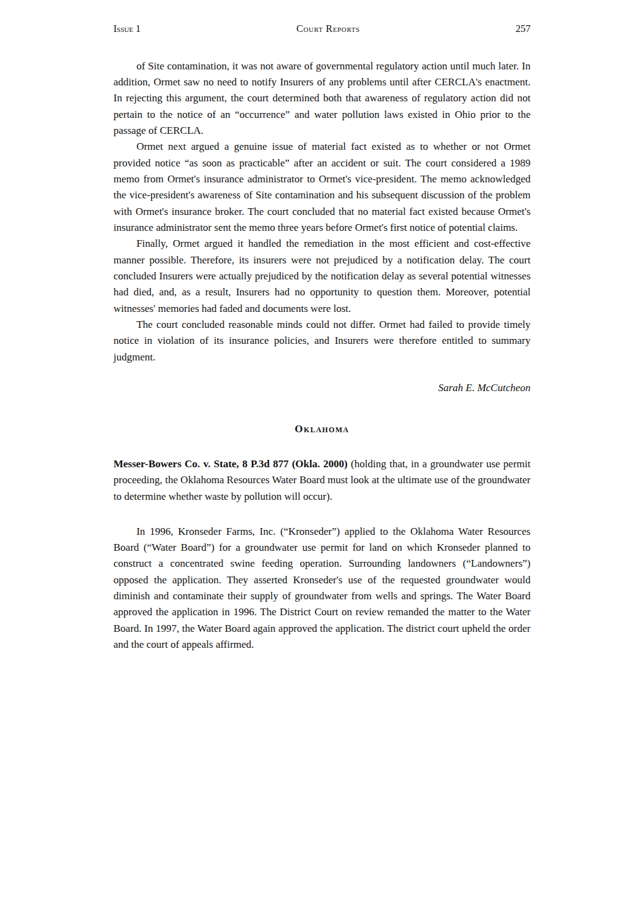Issue 1
Court Reports
257
of Site contamination, it was not aware of governmental regulatory action until much later. In addition, Ormet saw no need to notify Insurers of any problems until after CERCLA's enactment. In rejecting this argument, the court determined both that awareness of regulatory action did not pertain to the notice of an “occurrence” and water pollution laws existed in Ohio prior to the passage of CERCLA.
Ormet next argued a genuine issue of material fact existed as to whether or not Ormet provided notice “as soon as practicable” after an accident or suit. The court considered a 1989 memo from Ormet's insurance administrator to Ormet's vice-president. The memo acknowledged the vice-president's awareness of Site contamination and his subsequent discussion of the problem with Ormet's insurance broker. The court concluded that no material fact existed because Ormet's insurance administrator sent the memo three years before Ormet's first notice of potential claims.
Finally, Ormet argued it handled the remediation in the most efficient and cost-effective manner possible. Therefore, its insurers were not prejudiced by a notification delay. The court concluded Insurers were actually prejudiced by the notification delay as several potential witnesses had died, and, as a result, Insurers had no opportunity to question them. Moreover, potential witnesses' memories had faded and documents were lost.
The court concluded reasonable minds could not differ. Ormet had failed to provide timely notice in violation of its insurance policies, and Insurers were therefore entitled to summary judgment.
Sarah E. McCutcheon
Oklahoma
Messer-Bowers Co. v. State, 8 P.3d 877 (Okla. 2000) (holding that, in a groundwater use permit proceeding, the Oklahoma Resources Water Board must look at the ultimate use of the groundwater to determine whether waste by pollution will occur).
In 1996, Kronseder Farms, Inc. (“Kronseder”) applied to the Oklahoma Water Resources Board (“Water Board”) for a groundwater use permit for land on which Kronseder planned to construct a concentrated swine feeding operation. Surrounding landowners (“Landowners”) opposed the application. They asserted Kronseder's use of the requested groundwater would diminish and contaminate their supply of groundwater from wells and springs. The Water Board approved the application in 1996. The District Court on review remanded the matter to the Water Board. In 1997, the Water Board again approved the application. The district court upheld the order and the court of appeals affirmed.